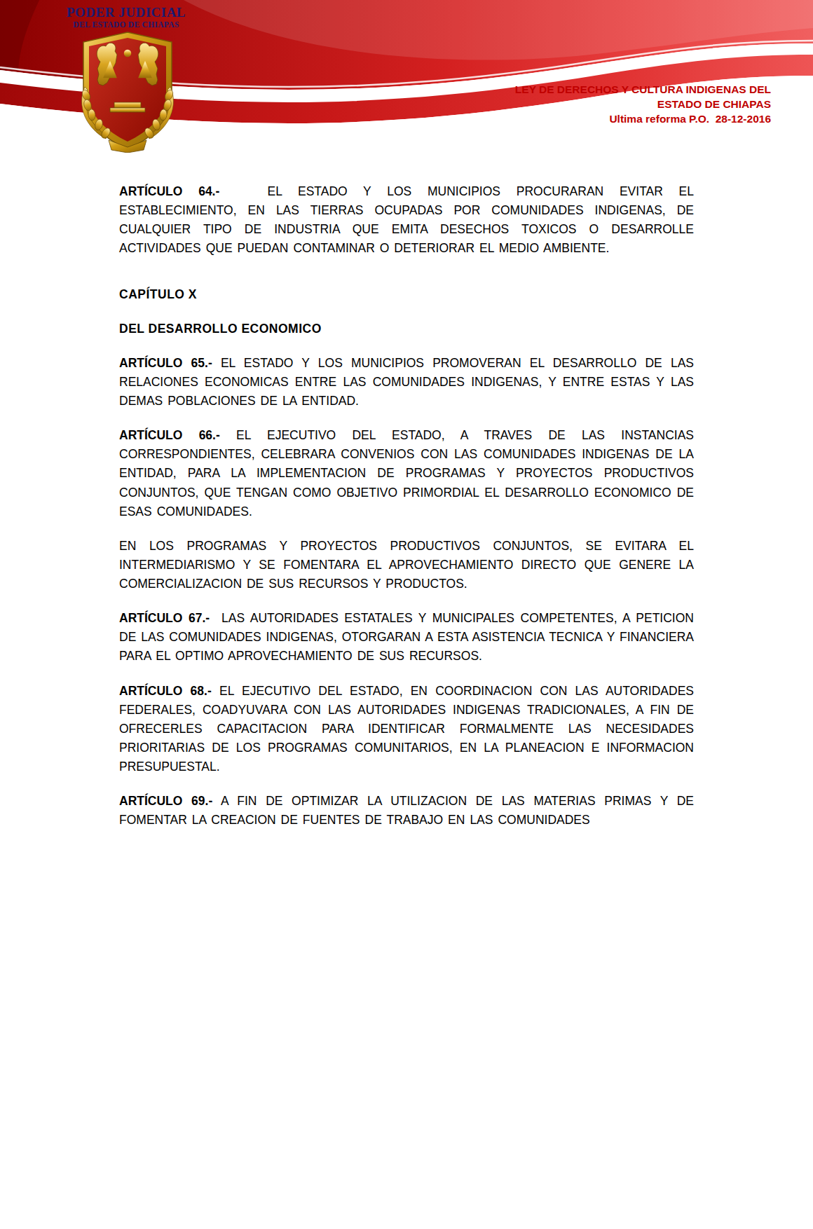PODER JUDICIAL
DEL ESTADO DE CHIAPAS
LEY DE DERECHOS Y CULTURA INDIGENAS DEL
ESTADO DE CHIAPAS
Ultima reforma P.O. 28-12-2016
ARTÍCULO 64.- EL ESTADO Y LOS MUNICIPIOS PROCURARAN EVITAR EL ESTABLECIMIENTO, EN LAS TIERRAS OCUPADAS POR COMUNIDADES INDIGENAS, DE CUALQUIER TIPO DE INDUSTRIA QUE EMITA DESECHOS TOXICOS O DESARROLLE ACTIVIDADES QUE PUEDAN CONTAMINAR O DETERIORAR EL MEDIO AMBIENTE.
CAPÍTULO X
DEL DESARROLLO ECONOMICO
ARTÍCULO 65.- EL ESTADO Y LOS MUNICIPIOS PROMOVERAN EL DESARROLLO DE LAS RELACIONES ECONOMICAS ENTRE LAS COMUNIDADES INDIGENAS, Y ENTRE ESTAS Y LAS DEMAS POBLACIONES DE LA ENTIDAD.
ARTÍCULO 66.- EL EJECUTIVO DEL ESTADO, A TRAVES DE LAS INSTANCIAS CORRESPONDIENTES, CELEBRARA CONVENIOS CON LAS COMUNIDADES INDIGENAS DE LA ENTIDAD, PARA LA IMPLEMENTACION DE PROGRAMAS Y PROYECTOS PRODUCTIVOS CONJUNTOS, QUE TENGAN COMO OBJETIVO PRIMORDIAL EL DESARROLLO ECONOMICO DE ESAS COMUNIDADES.
EN LOS PROGRAMAS Y PROYECTOS PRODUCTIVOS CONJUNTOS, SE EVITARA EL INTERMEDIARISMO Y SE FOMENTARA EL APROVECHAMIENTO DIRECTO QUE GENERE LA COMERCIALIZACION DE SUS RECURSOS Y PRODUCTOS.
ARTÍCULO 67.- LAS AUTORIDADES ESTATALES Y MUNICIPALES COMPETENTES, A PETICION DE LAS COMUNIDADES INDIGENAS, OTORGARAN A ESTA ASISTENCIA TECNICA Y FINANCIERA PARA EL OPTIMO APROVECHAMIENTO DE SUS RECURSOS.
ARTÍCULO 68.- EL EJECUTIVO DEL ESTADO, EN COORDINACION CON LAS AUTORIDADES FEDERALES, COADYUVARA CON LAS AUTORIDADES INDIGENAS TRADICIONALES, A FIN DE OFRECERLES CAPACITACION PARA IDENTIFICAR FORMALMENTE LAS NECESIDADES PRIORITARIAS DE LOS PROGRAMAS COMUNITARIOS, EN LA PLANEACION E INFORMACION PRESUPUESTAL.
ARTÍCULO 69.- A FIN DE OPTIMIZAR LA UTILIZACION DE LAS MATERIAS PRIMAS Y DE FOMENTAR LA CREACION DE FUENTES DE TRABAJO EN LAS COMUNIDADES